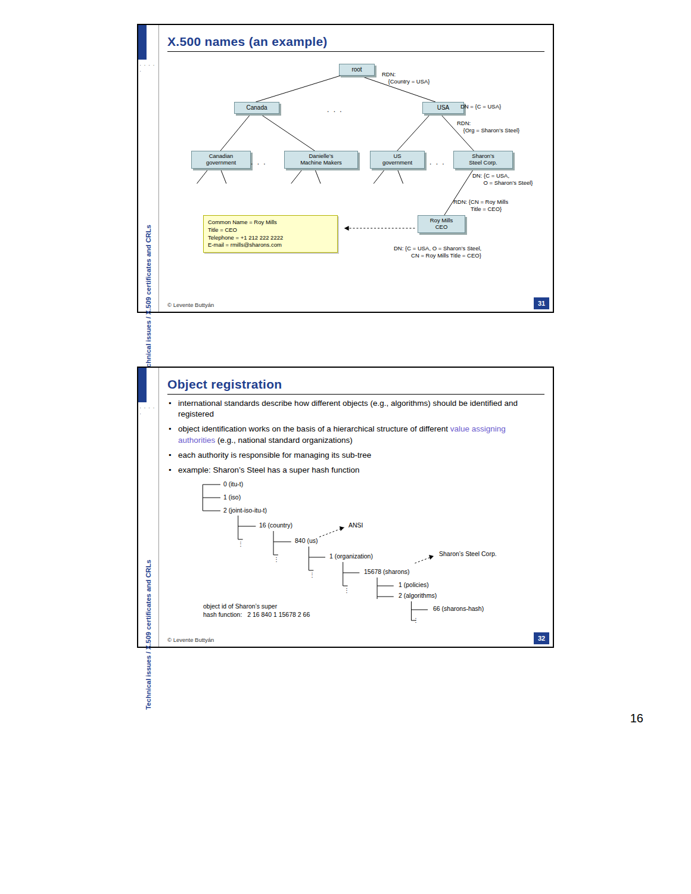· · · · ·
Technical issues / X.509 certificates and CRLs
X.500 names (an example)
root
Canada
USA
. . .
Canadian
government
Danielle’s
Machine Makers
US
government
Sharon’s
Steel Corp.
. . .
. . .
Roy Mills
CEO
RDN:
{Country = USA}
DN = {C = USA}
RDN:
{Org = Sharon’s Steel}
DN: {C = USA,
O = Sharon’s Steel}
RDN: {CN = Roy Mills
Title = CEO}
DN: {C = USA, O = Sharon’s Steel,
CN = Roy Mills Title = CEO}
Common Name = Roy Mills
Title = CEO
Telephone = +1 212 222 2222
E-mail = rmills@sharons.com
© Levente Buttyán
31
· · · · ·
Technical issues / X.509 certificates and CRLs
Object registration
international standards describe how different objects (e.g., algorithms) should be identified and registered
object identification works on the basis of a hierarchical structure of different value assigning authorities (e.g., national standard organizations)
each authority is responsible for managing its sub-tree
example: Sharon’s Steel has a super hash function
0 (itu-t)
1 (iso)
2 (joint-iso-itu-t)
16 (country)
⋮
840 (us)
⋮
1 (organization)
⋮
15678 (sharons)
⋮
1 (policies)
2 (algorithms)
66 (sharons-hash)
⋮
ANSI
Sharon’s Steel Corp.
object id of Sharon’s super
hash function: 2 16 840 1 15678 2 66
© Levente Buttyán
32
16